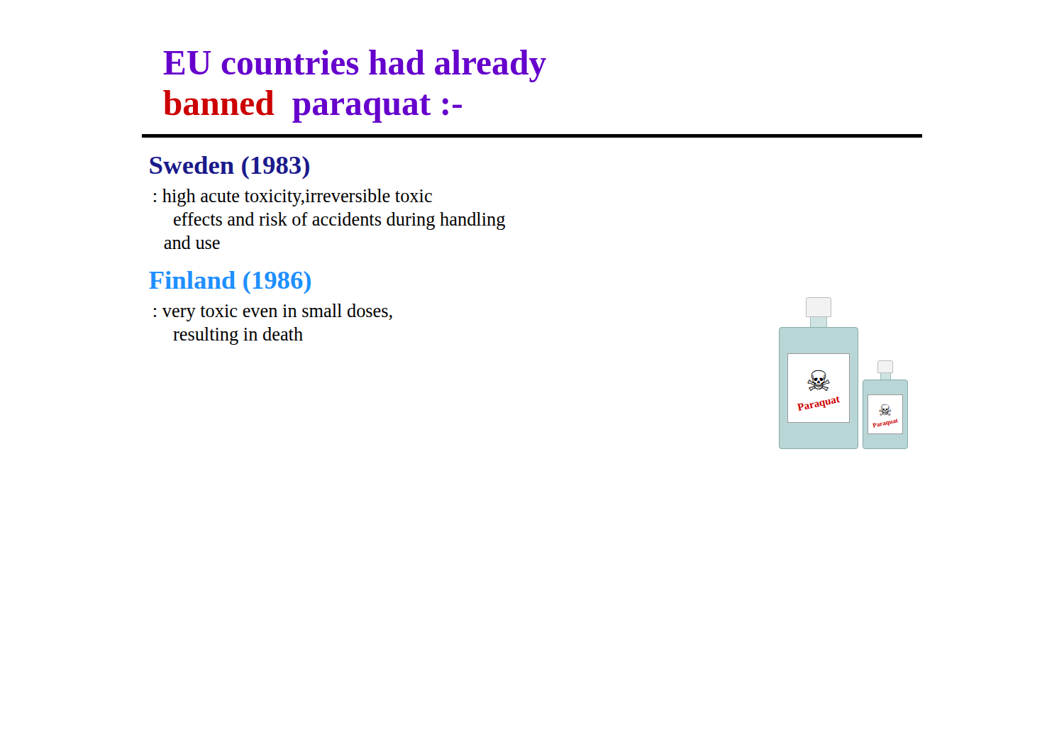EU countries had already
banned paraquat :-
Sweden (1983)
: high acute toxicity,irreversible toxic effects and risk of accidents during handling and use
Finland (1986)
: very toxic even in small doses, resulting in death
☠
Paraquat
☠
Paraquat